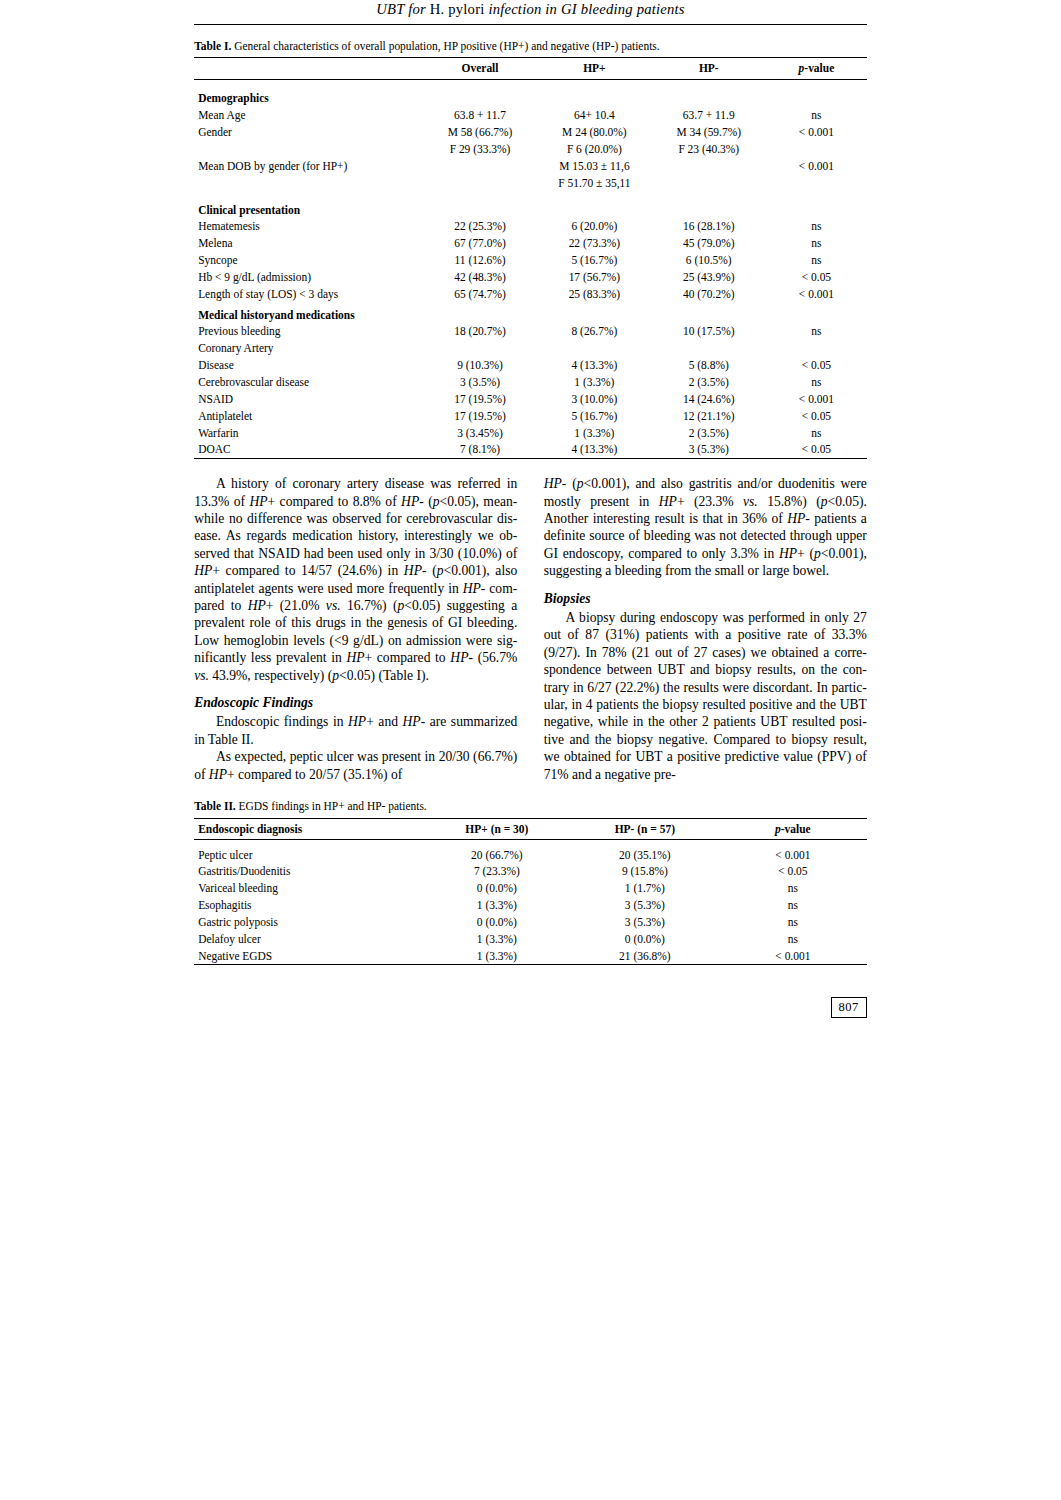UBT for H. pylori infection in GI bleeding patients
Table I. General characteristics of overall population, HP positive (HP+) and negative (HP-) patients.
| | Overall | HP+ | HP- | p -value |
| --- | --- | --- | --- | --- |
| Demographics |
| Mean Age | 63.8 + 11.7 | 64+ 10.4 | 63.7 + 11.9 | ns |
| Gender | M 58 (66.7%) | M 24 (80.0%) | M 34 (59.7%) | < 0.001 |
| | F 29 (33.3%) | F 6 (20.0%) | F 23 (40.3%) | |
| Mean DOB by gender (for HP+) | | M 15.03 ± 11,6 | | < 0.001 |
| | | F 51.70 ± 35,11 | | |
| Clinical presentation |
| Hematemesis | 22 (25.3%) | 6 (20.0%) | 16 (28.1%) | ns |
| Melena | 67 (77.0%) | 22 (73.3%) | 45 (79.0%) | ns |
| Syncope | 11 (12.6%) | 5 (16.7%) | 6 (10.5%) | ns |
| Hb < 9 g/dL (admission) | 42 (48.3%) | 17 (56.7%) | 25 (43.9%) | < 0.05 |
| Length of stay (LOS) < 3 days | 65 (74.7%) | 25 (83.3%) | 40 (70.2%) | < 0.001 |
| Medical historyand medications |
| Previous bleeding | 18 (20.7%) | 8 (26.7%) | 10 (17.5%) | ns |
| Coronary Artery | | | | |
| Disease | 9 (10.3%) | 4 (13.3%) | 5 (8.8%) | < 0.05 |
| Cerebrovascular disease | 3 (3.5%) | 1 (3.3%) | 2 (3.5%) | ns |
| NSAID | 17 (19.5%) | 3 (10.0%) | 14 (24.6%) | < 0.001 |
| Antiplatelet | 17 (19.5%) | 5 (16.7%) | 12 (21.1%) | < 0.05 |
| Warfarin | 3 (3.45%) | 1 (3.3%) | 2 (3.5%) | ns |
| DOAC | 7 (8.1%) | 4 (13.3%) | 3 (5.3%) | < 0.05 |
A history of coronary artery disease was referred in 13.3% of HP+ compared to 8.8% of HP- (p<0.05), meanwhile no difference was observed for cerebrovascular disease. As regards medication history, interestingly we observed that NSAID had been used only in 3/30 (10.0%) of HP+ compared to 14/57 (24.6%) in HP- (p<0.001), also antiplatelet agents were used more frequently in HP- compared to HP+ (21.0% vs. 16.7%) (p<0.05) suggesting a prevalent role of this drugs in the genesis of GI bleeding. Low hemoglobin levels (<9 g/dL) on admission were significantly less prevalent in HP+ compared to HP- (56.7% vs. 43.9%, respectively) (p<0.05) (Table I).
Endoscopic Findings
Endoscopic findings in HP+ and HP- are summarized in Table II.
As expected, peptic ulcer was present in 20/30 (66.7%) of HP+ compared to 20/57 (35.1%) of
HP- (p<0.001), and also gastritis and/or duodenitis were mostly present in HP+ (23.3% vs. 15.8%) (p<0.05). Another interesting result is that in 36% of HP- patients a definite source of bleeding was not detected through upper GI endoscopy, compared to only 3.3% in HP+ (p<0.001), suggesting a bleeding from the small or large bowel.
Biopsies
A biopsy during endoscopy was performed in only 27 out of 87 (31%) patients with a positive rate of 33.3% (9/27). In 78% (21 out of 27 cases) we obtained a correspondence between UBT and biopsy results, on the contrary in 6/27 (22.2%) the results were discordant. In particular, in 4 patients the biopsy resulted positive and the UBT negative, while in the other 2 patients UBT resulted positive and the biopsy negative. Compared to biopsy result, we obtained for UBT a positive predictive value (PPV) of 71% and a negative pre-
Table II. EGDS findings in HP+ and HP- patients.
| Endoscopic diagnosis | HP+ (n = 30) | HP- (n = 57) | p -value |
| --- | --- | --- | --- |
| Peptic ulcer | 20 (66.7%) | 20 (35.1%) | < 0.001 |
| Gastritis/Duodenitis | 7 (23.3%) | 9 (15.8%) | < 0.05 |
| Variceal bleeding | 0 (0.0%) | 1 (1.7%) | ns |
| Esophagitis | 1 (3.3%) | 3 (5.3%) | ns |
| Gastric polyposis | 0 (0.0%) | 3 (5.3%) | ns |
| Delafoy ulcer | 1 (3.3%) | 0 (0.0%) | ns |
| Negative EGDS | 1 (3.3%) | 21 (36.8%) | < 0.001 |
807